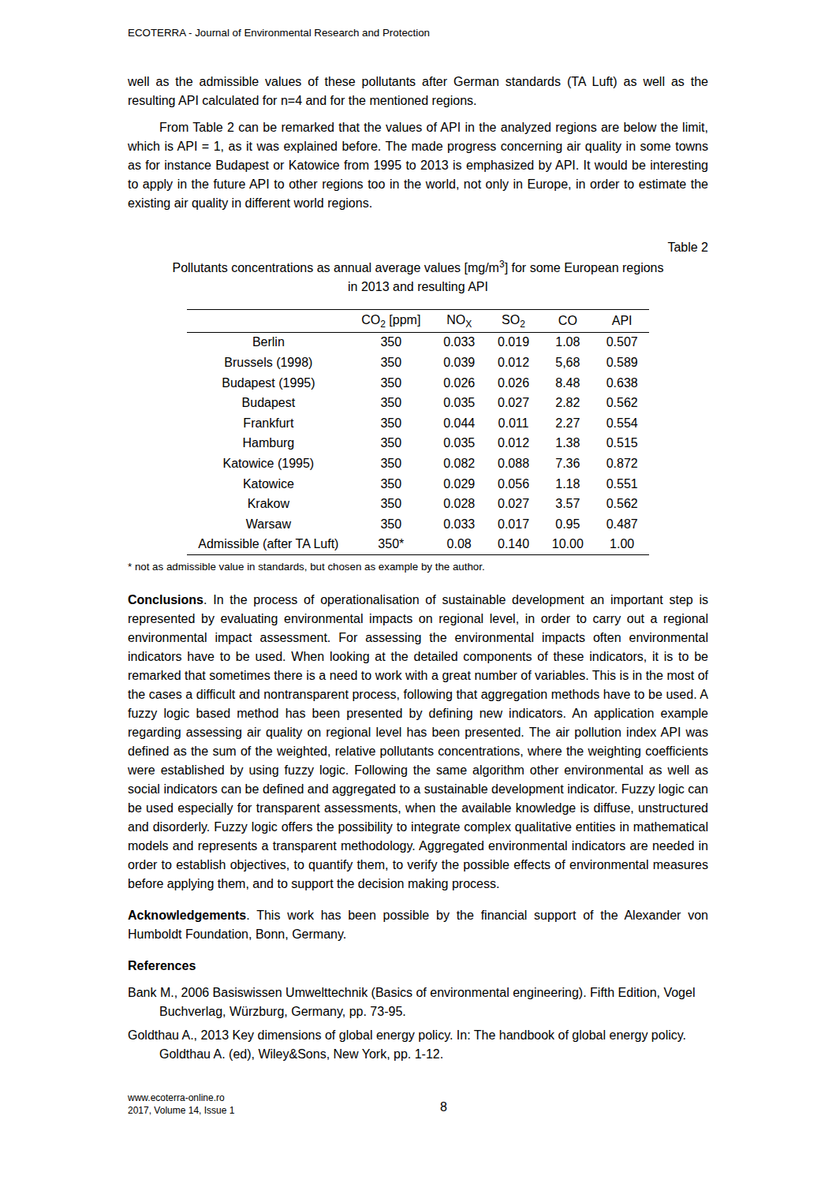ECOTERRA - Journal of Environmental Research and Protection
well as the admissible values of these pollutants after German standards (TA Luft) as well as the resulting API calculated for n=4 and for the mentioned regions.
From Table 2 can be remarked that the values of API in the analyzed regions are below the limit, which is API = 1, as it was explained before. The made progress concerning air quality in some towns as for instance Budapest or Katowice from 1995 to 2013 is emphasized by API. It would be interesting to apply in the future API to other regions too in the world, not only in Europe, in order to estimate the existing air quality in different world regions.
Table 2
Pollutants concentrations as annual average values [mg/m3] for some European regions
in 2013 and resulting API
| | CO 2 [ppm] | NO X | SO 2 | CO | API |
| --- | --- | --- | --- | --- | --- |
| Berlin | 350 | 0.033 | 0.019 | 1.08 | 0.507 |
| Brussels (1998) | 350 | 0.039 | 0.012 | 5,68 | 0.589 |
| Budapest (1995) | 350 | 0.026 | 0.026 | 8.48 | 0.638 |
| Budapest | 350 | 0.035 | 0.027 | 2.82 | 0.562 |
| Frankfurt | 350 | 0.044 | 0.011 | 2.27 | 0.554 |
| Hamburg | 350 | 0.035 | 0.012 | 1.38 | 0.515 |
| Katowice (1995) | 350 | 0.082 | 0.088 | 7.36 | 0.872 |
| Katowice | 350 | 0.029 | 0.056 | 1.18 | 0.551 |
| Krakow | 350 | 0.028 | 0.027 | 3.57 | 0.562 |
| Warsaw | 350 | 0.033 | 0.017 | 0.95 | 0.487 |
| Admissible (after TA Luft) | 350* | 0.08 | 0.140 | 10.00 | 1.00 |
* not as admissible value in standards, but chosen as example by the author.
Conclusions
. In the process of operationalisation of sustainable development an important step is represented by evaluating environmental impacts on regional level, in order to carry out a regional environmental impact assessment. For assessing the environmental impacts often environmental indicators have to be used. When looking at the detailed components of these indicators, it is to be remarked that sometimes there is a need to work with a great number of variables. This is in the most of the cases a difficult and nontransparent process, following that aggregation methods have to be used. A fuzzy logic based method has been presented by defining new indicators. An application example regarding assessing air quality on regional level has been presented. The air pollution index API was defined as the sum of the weighted, relative pollutants concentrations, where the weighting coefficients were established by using fuzzy logic. Following the same algorithm other environmental as well as social indicators can be defined and aggregated to a sustainable development indicator. Fuzzy logic can be used especially for transparent assessments, when the available knowledge is diffuse, unstructured and disorderly. Fuzzy logic offers the possibility to integrate complex qualitative entities in mathematical models and represents a transparent methodology. Aggregated environmental indicators are needed in order to establish objectives, to quantify them, to verify the possible effects of environmental measures before applying them, and to support the decision making process.
Acknowledgements
. This work has been possible by the financial support of the Alexander von Humboldt Foundation, Bonn, Germany.
References
Bank M., 2006 Basiswissen Umwelttechnik (Basics of environmental engineering). Fifth Edition, Vogel Buchverlag, Würzburg, Germany, pp. 73-95.
Goldthau A., 2013 Key dimensions of global energy policy. In: The handbook of global energy policy. Goldthau A. (ed), Wiley&Sons, New York, pp. 1-12.
www.ecoterra-online.ro
2017, Volume 14, Issue 1
8